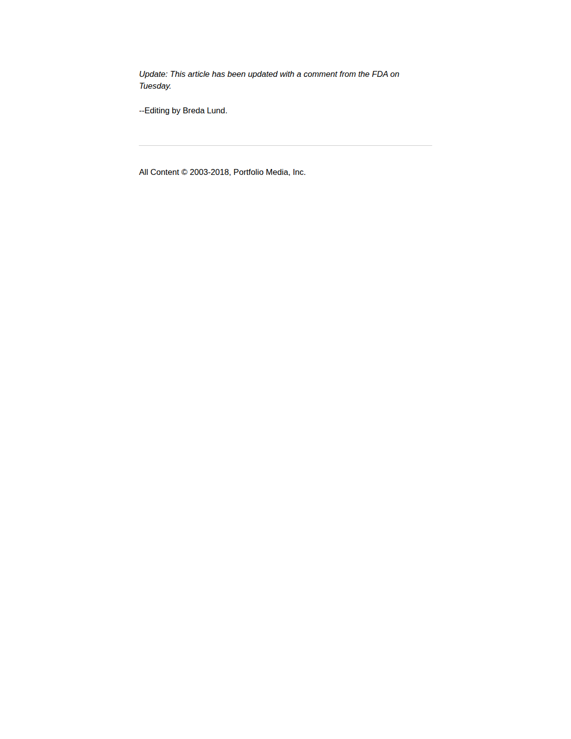Update: This article has been updated with a comment from the FDA on Tuesday.
--Editing by Breda Lund.
All Content © 2003-2018, Portfolio Media, Inc.